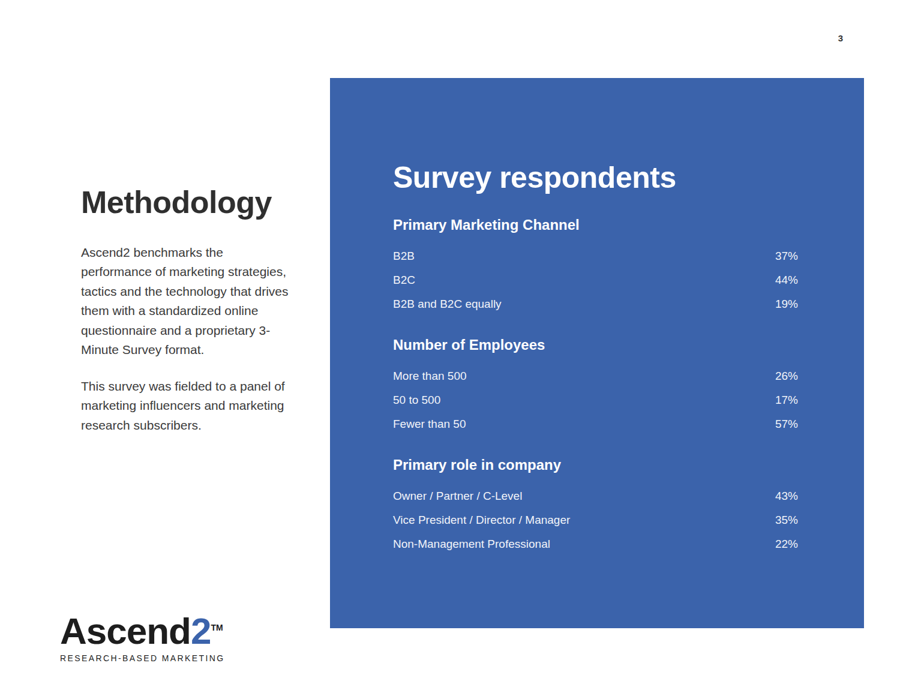3
Methodology
Ascend2 benchmarks the performance of marketing strategies, tactics and the technology that drives them with a standardized online questionnaire and a proprietary 3-Minute Survey format.
This survey was fielded to a panel of marketing influencers and marketing research subscribers.
Survey respondents
Primary Marketing Channel
| B2B | 37% |
| B2C | 44% |
| B2B and B2C equally | 19% |
Number of Employees
| More than 500 | 26% |
| 50 to 500 | 17% |
| Fewer than 50 | 57% |
Primary role in company
| Owner / Partner / C-Level | 43% |
| Vice President / Director / Manager | 35% |
| Non-Management Professional | 22% |
Ascend2 TM
RESEARCH-BASED MARKETING